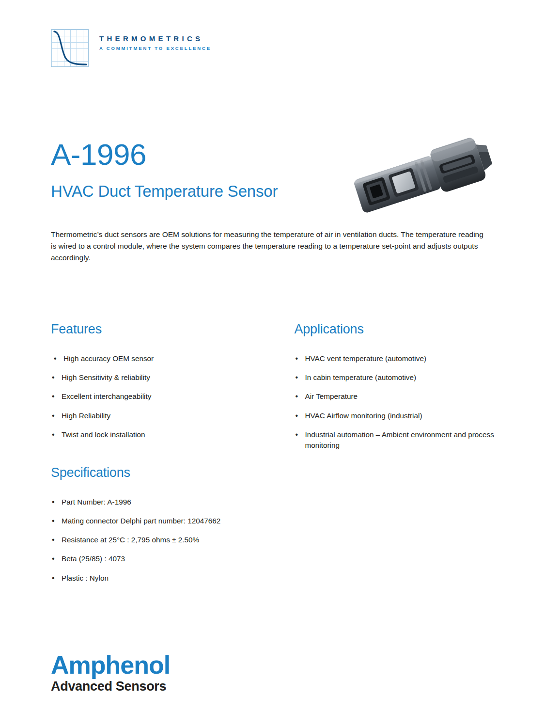THERMOMETRICS
A COMMITMENT TO EXCELLENCE
A-1996
HVAC Duct Temperature Sensor
Thermometric’s duct sensors are OEM solutions for measuring the temperature of air in ventilation ducts. The temperature reading is wired to a control module, where the system compares the temperature reading to a temperature set-point and adjusts outputs accordingly.
Features
High accuracy OEM sensor
High Sensitivity & reliability
Excellent interchangeability
High Reliability
Twist and lock installation
Specifications
Part Number: A-1996
Mating connector Delphi part number: 12047662
Resistance at 25°C : 2,795 ohms ± 2.50%
Beta (25/85) : 4073
Plastic : Nylon
Applications
HVAC vent temperature (automotive)
In cabin temperature (automotive)
Air Temperature
HVAC Airflow monitoring (industrial)
Industrial automation – Ambient environment and process monitoring
Amphenol
Advanced Sensors